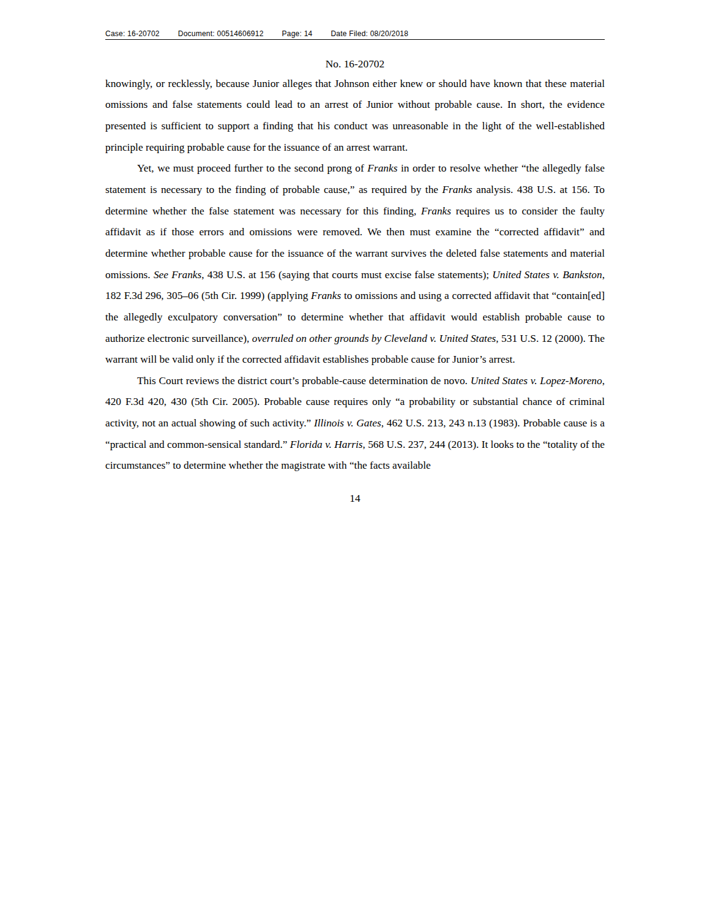Case: 16-20702 Document: 00514606912 Page: 14 Date Filed: 08/20/2018
No. 16-20702
knowingly, or recklessly, because Junior alleges that Johnson either knew or should have known that these material omissions and false statements could lead to an arrest of Junior without probable cause. In short, the evidence presented is sufficient to support a finding that his conduct was unreasonable in the light of the well-established principle requiring probable cause for the issuance of an arrest warrant.
Yet, we must proceed further to the second prong of Franks in order to resolve whether “the allegedly false statement is necessary to the finding of probable cause,” as required by the Franks analysis. 438 U.S. at 156. To determine whether the false statement was necessary for this finding, Franks requires us to consider the faulty affidavit as if those errors and omissions were removed. We then must examine the “corrected affidavit” and determine whether probable cause for the issuance of the warrant survives the deleted false statements and material omissions. See Franks, 438 U.S. at 156 (saying that courts must excise false statements); United States v. Bankston, 182 F.3d 296, 305–06 (5th Cir. 1999) (applying Franks to omissions and using a corrected affidavit that “contain[ed] the allegedly exculpatory conversation” to determine whether that affidavit would establish probable cause to authorize electronic surveillance), overruled on other grounds by Cleveland v. United States, 531 U.S. 12 (2000). The warrant will be valid only if the corrected affidavit establishes probable cause for Junior’s arrest.
This Court reviews the district court’s probable-cause determination de novo. United States v. Lopez-Moreno, 420 F.3d 420, 430 (5th Cir. 2005). Probable cause requires only “a probability or substantial chance of criminal activity, not an actual showing of such activity.” Illinois v. Gates, 462 U.S. 213, 243 n.13 (1983). Probable cause is a “practical and common-sensical standard.” Florida v. Harris, 568 U.S. 237, 244 (2013). It looks to the “totality of the circumstances” to determine whether the magistrate with “the facts available
14